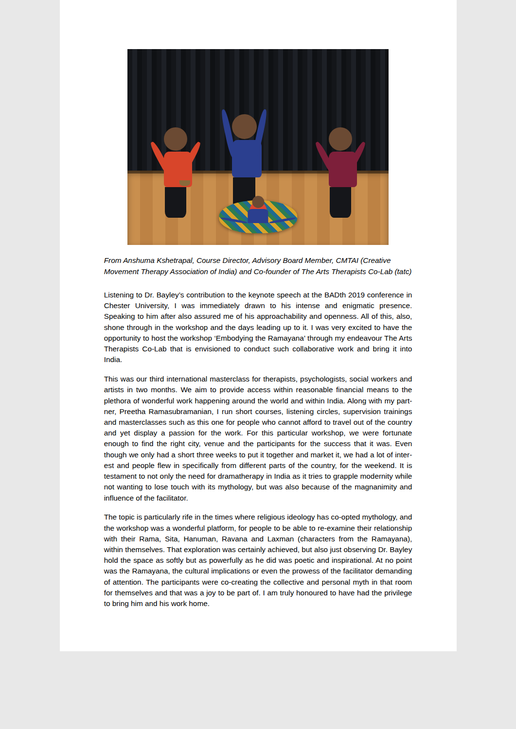From Anshuma Kshetrapal, Course Director, Advisory Board Member, CMTAI (Creative Movement Therapy Association of India) and Co-founder of The Arts Therapists Co-Lab (tatc)
Listening to Dr. Bayley’s contribution to the keynote speech at the BADth 2019 conference in Chester University, I was immediately drawn to his intense and enigmatic presence. Speaking to him after also assured me of his approachability and openness. All of this, also, shone through in the workshop and the days leading up to it. I was very excited to have the opportunity to host the workshop ‘Embodying the Ramayana’ through my endeavour The Arts Therapists Co-Lab that is envisioned to conduct such collaborative work and bring it into India.
This was our third international masterclass for therapists, psychologists, social workers and artists in two months. We aim to provide access within reasonable financial means to the plethora of wonderful work happening around the world and within India. Along with my partner, Preetha Ramasubramanian, I run short courses, listening circles, supervision trainings and masterclasses such as this one for people who cannot afford to travel out of the country and yet display a passion for the work. For this particular workshop, we were fortunate enough to find the right city, venue and the participants for the success that it was. Even though we only had a short three weeks to put it together and market it, we had a lot of interest and people flew in specifically from different parts of the country, for the weekend. It is testament to not only the need for dramatherapy in India as it tries to grapple modernity while not wanting to lose touch with its mythology, but was also because of the magnanimity and influence of the facilitator.
The topic is particularly rife in the times where religious ideology has co-opted mythology, and the workshop was a wonderful platform, for people to be able to re-examine their relationship with their Rama, Sita, Hanuman, Ravana and Laxman (characters from the Ramayana), within themselves. That exploration was certainly achieved, but also just observing Dr. Bayley hold the space as softly but as powerfully as he did was poetic and inspirational. At no point was the Ramayana, the cultural implications or even the prowess of the facilitator demanding of attention. The participants were co-creating the collective and personal myth in that room for themselves and that was a joy to be part of. I am truly honoured to have had the privilege to bring him and his work home.